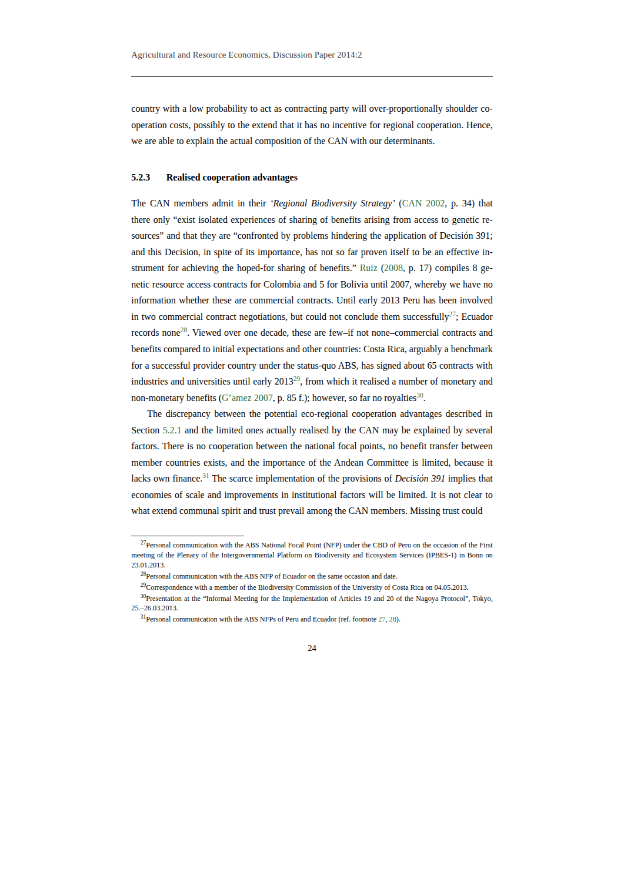Agricultural and Resource Economics, Discussion Paper 2014:2
country with a low probability to act as contracting party will over-proportionally shoulder cooperation costs, possibly to the extend that it has no incentive for regional cooperation. Hence, we are able to explain the actual composition of the CAN with our determinants.
5.2.3 Realised cooperation advantages
The CAN members admit in their ‘Regional Biodiversity Strategy’ (CAN 2002, p. 34) that there only “exist isolated experiences of sharing of benefits arising from access to genetic resources” and that they are “confronted by problems hindering the application of Decisión 391; and this Decision, in spite of its importance, has not so far proven itself to be an effective instrument for achieving the hoped-for sharing of benefits.” Ruiz (2008, p. 17) compiles 8 genetic resource access contracts for Colombia and 5 for Bolivia until 2007, whereby we have no information whether these are commercial contracts. Until early 2013 Peru has been involved in two commercial contract negotiations, but could not conclude them successfully27; Ecuador records none28. Viewed over one decade, these are few–if not none–commercial contracts and benefits compared to initial expectations and other countries: Costa Rica, arguably a benchmark for a successful provider country under the status-quo ABS, has signed about 65 contracts with industries and universities until early 201329, from which it realised a number of monetary and non-monetary benefits (G’amez 2007, p. 85 f.); however, so far no royalties30.
The discrepancy between the potential eco-regional cooperation advantages described in Section 5.2.1 and the limited ones actually realised by the CAN may be explained by several factors. There is no cooperation between the national focal points, no benefit transfer between member countries exists, and the importance of the Andean Committee is limited, because it lacks own finance.31 The scarce implementation of the provisions of Decisión 391 implies that economies of scale and improvements in institutional factors will be limited. It is not clear to what extend communal spirit and trust prevail among the CAN members. Missing trust could
27Personal communication with the ABS National Focal Point (NFP) under the CBD of Peru on the occasion of the First meeting of the Plenary of the Intergovernmental Platform on Biodiversity and Ecosystem Services (IPBES-1) in Bonn on 23.01.2013.
28Personal communication with the ABS NFP of Ecuador on the same occasion and date.
29Correspondence with a member of the Biodiversity Commission of the University of Costa Rica on 04.05.2013.
30Presentation at the “Informal Meeting for the Implementation of Articles 19 and 20 of the Nagoya Protocol”, Tokyo, 25.–26.03.2013.
31Personal communication with the ABS NFPs of Peru and Ecuador (ref. footnote 27, 28).
24